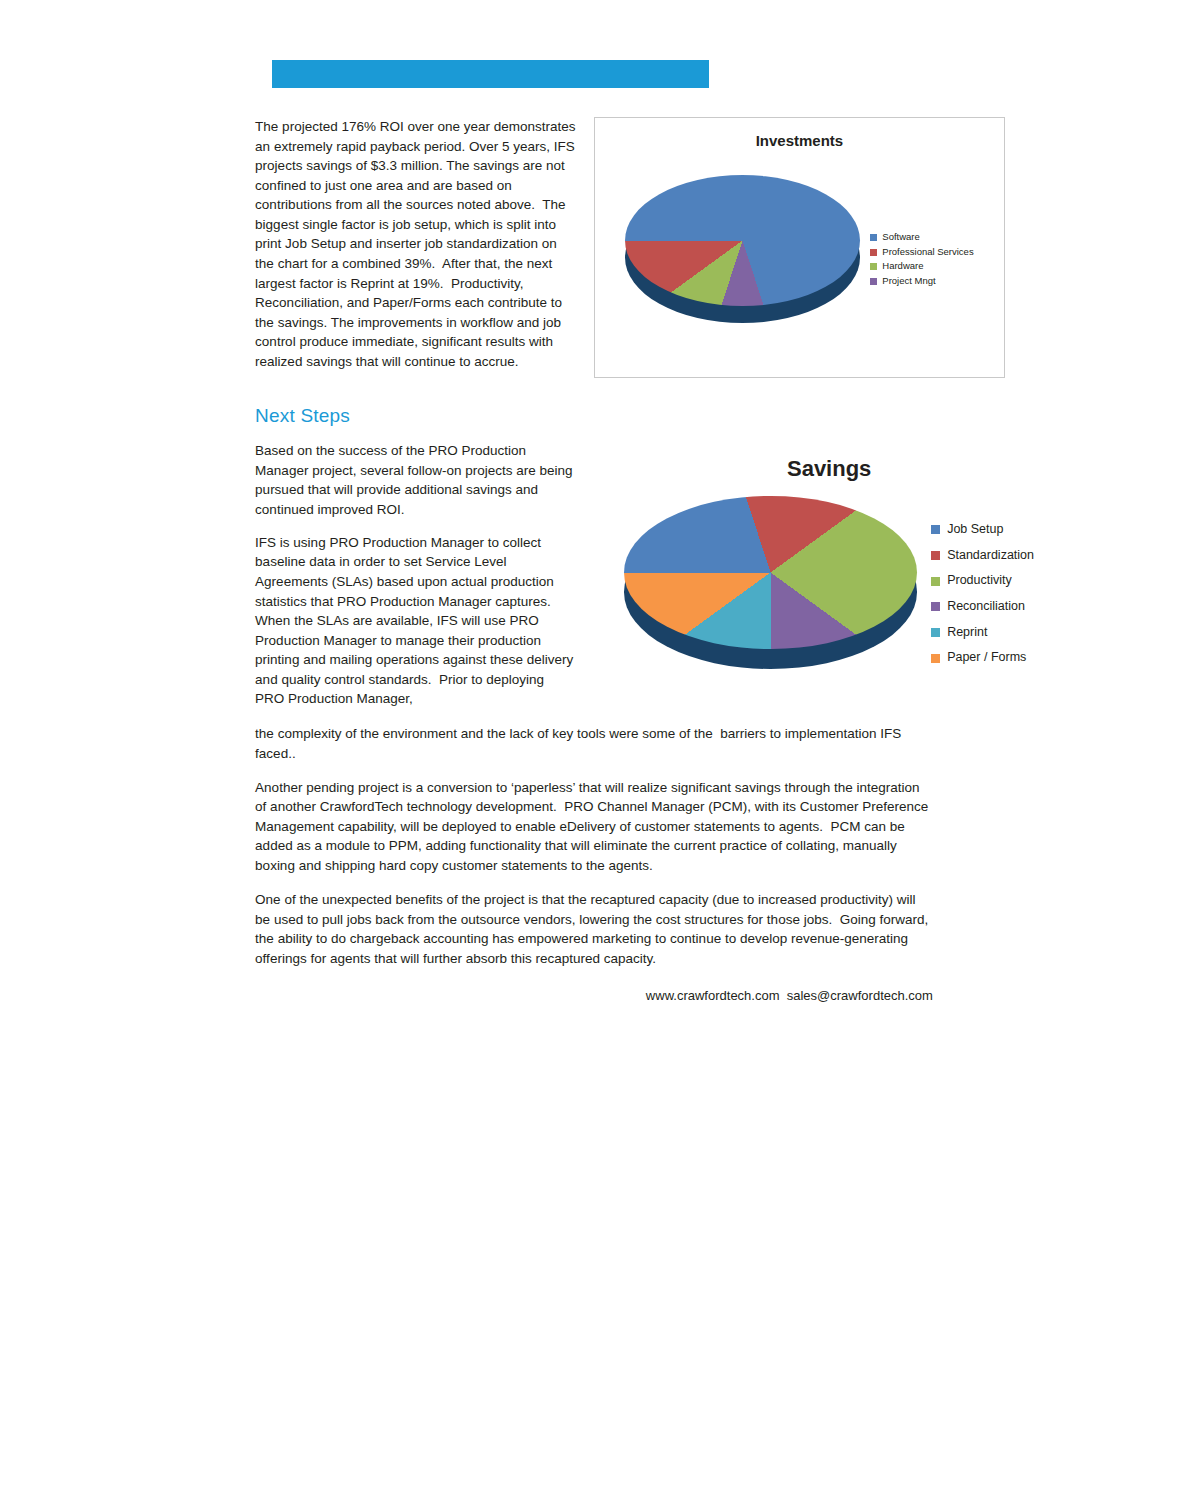The projected 176% ROI over one year demonstrates an extremely rapid payback period. Over 5 years, IFS projects savings of $3.3 million. The savings are not confined to just one area and are based on contributions from all the sources noted above. The biggest single factor is job setup, which is split into print Job Setup and inserter job standardization on the chart for a combined 39%. After that, the next largest factor is Reprint at 19%. Productivity, Reconciliation, and Paper/Forms each contribute to the savings. The improvements in workflow and job control produce immediate, significant results with realized savings that will continue to accrue.
Investments
Software
Professional Services
Hardware
Project Mngt
Next Steps
Based on the success of the PRO Production Manager project, several follow-on projects are being pursued that will provide additional savings and continued improved ROI.
IFS is using PRO Production Manager to collect baseline data in order to set Service Level Agreements (SLAs) based upon actual production statistics that PRO Production Manager captures. When the SLAs are available, IFS will use PRO Production Manager to manage their production printing and mailing operations against these delivery and quality control standards. Prior to deploying PRO Production Manager,
Savings
Job Setup
Standardization
Productivity
Reconciliation
Reprint
Paper / Forms
the complexity of the environment and the lack of key tools were some of the barriers to implementation IFS faced..
Another pending project is a conversion to ‘paperless’ that will realize significant savings through the integration of another CrawfordTech technology development. PRO Channel Manager (PCM), with its Customer Preference Management capability, will be deployed to enable eDelivery of customer statements to agents. PCM can be added as a module to PPM, adding functionality that will eliminate the current practice of collating, manually boxing and shipping hard copy customer statements to the agents.
One of the unexpected benefits of the project is that the recaptured capacity (due to increased productivity) will be used to pull jobs back from the outsource vendors, lowering the cost structures for those jobs. Going forward, the ability to do chargeback accounting has empowered marketing to continue to develop revenue-generating offerings for agents that will further absorb this recaptured capacity.
www.crawfordtech.com sales@crawfordtech.com